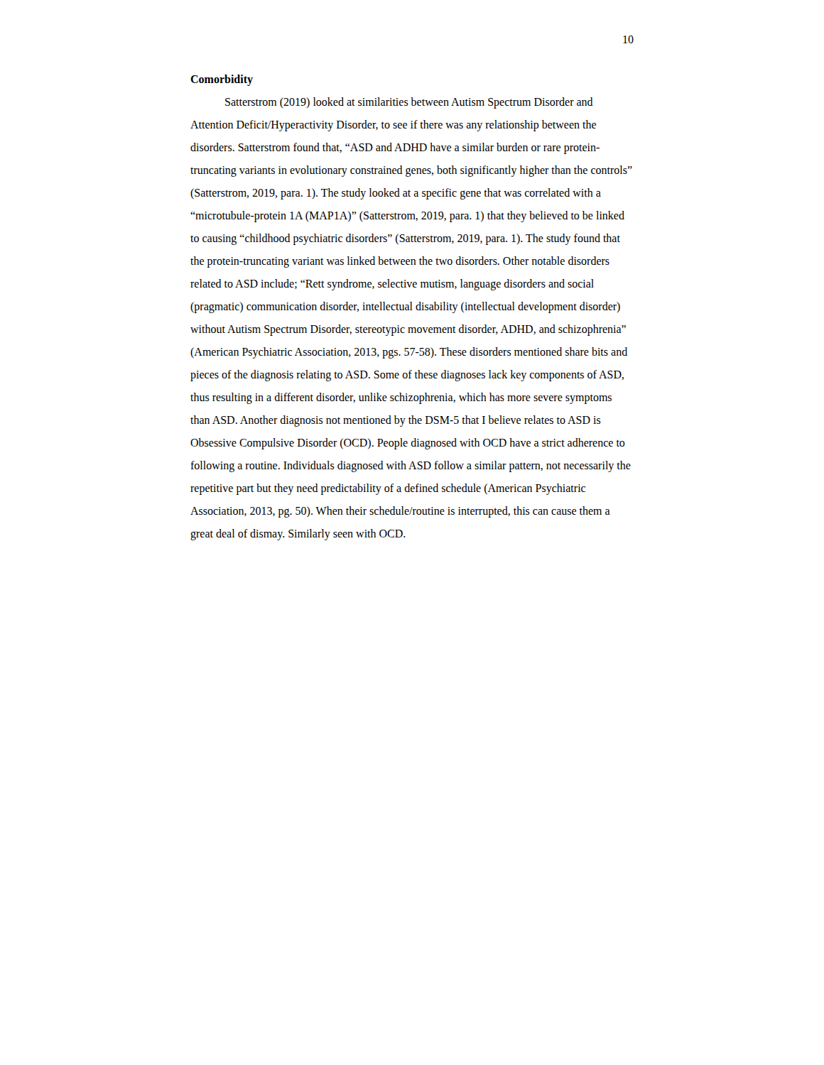10
Comorbidity
Satterstrom (2019) looked at similarities between Autism Spectrum Disorder and Attention Deficit/Hyperactivity Disorder, to see if there was any relationship between the disorders. Satterstrom found that, “ASD and ADHD have a similar burden or rare protein-truncating variants in evolutionary constrained genes, both significantly higher than the controls” (Satterstrom, 2019, para. 1). The study looked at a specific gene that was correlated with a “microtubule-protein 1A (MAP1A)” (Satterstrom, 2019, para. 1) that they believed to be linked to causing “childhood psychiatric disorders” (Satterstrom, 2019, para. 1). The study found that the protein-truncating variant was linked between the two disorders. Other notable disorders related to ASD include; “Rett syndrome, selective mutism, language disorders and social (pragmatic) communication disorder, intellectual disability (intellectual development disorder) without Autism Spectrum Disorder, stereotypic movement disorder, ADHD, and schizophrenia” (American Psychiatric Association, 2013, pgs. 57-58). These disorders mentioned share bits and pieces of the diagnosis relating to ASD. Some of these diagnoses lack key components of ASD, thus resulting in a different disorder, unlike schizophrenia, which has more severe symptoms than ASD. Another diagnosis not mentioned by the DSM-5 that I believe relates to ASD is Obsessive Compulsive Disorder (OCD). People diagnosed with OCD have a strict adherence to following a routine. Individuals diagnosed with ASD follow a similar pattern, not necessarily the repetitive part but they need predictability of a defined schedule (American Psychiatric Association, 2013, pg. 50). When their schedule/routine is interrupted, this can cause them a great deal of dismay. Similarly seen with OCD.